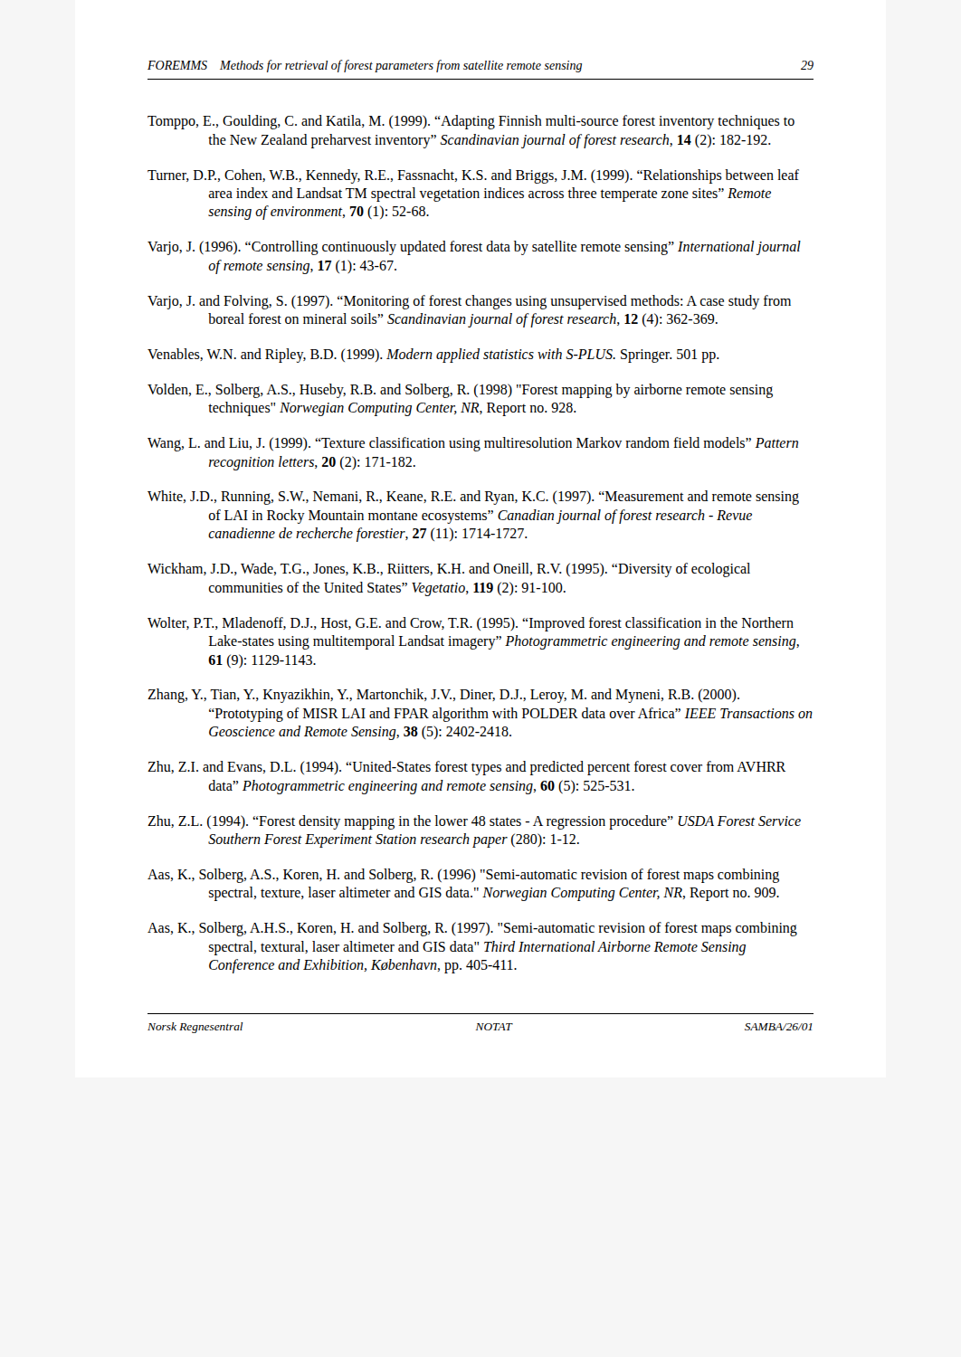FOREMMS Methods for retrieval of forest parameters from satellite remote sensing 29
Tomppo, E., Goulding, C. and Katila, M. (1999). “Adapting Finnish multi-source forest inventory techniques to the New Zealand preharvest inventory” Scandinavian journal of forest research, 14 (2): 182-192.
Turner, D.P., Cohen, W.B., Kennedy, R.E., Fassnacht, K.S. and Briggs, J.M. (1999). “Relationships between leaf area index and Landsat TM spectral vegetation indices across three temperate zone sites” Remote sensing of environment, 70 (1): 52-68.
Varjo, J. (1996). “Controlling continuously updated forest data by satellite remote sensing” International journal of remote sensing, 17 (1): 43-67.
Varjo, J. and Folving, S. (1997). “Monitoring of forest changes using unsupervised methods: A case study from boreal forest on mineral soils” Scandinavian journal of forest research, 12 (4): 362-369.
Venables, W.N. and Ripley, B.D. (1999). Modern applied statistics with S-PLUS. Springer. 501 pp.
Volden, E., Solberg, A.S., Huseby, R.B. and Solberg, R. (1998) "Forest mapping by airborne remote sensing techniques" Norwegian Computing Center, NR, Report no. 928.
Wang, L. and Liu, J. (1999). “Texture classification using multiresolution Markov random field models” Pattern recognition letters, 20 (2): 171-182.
White, J.D., Running, S.W., Nemani, R., Keane, R.E. and Ryan, K.C. (1997). “Measurement and remote sensing of LAI in Rocky Mountain montane ecosystems” Canadian journal of forest research - Revue canadienne de recherche forestier, 27 (11): 1714-1727.
Wickham, J.D., Wade, T.G., Jones, K.B., Riitters, K.H. and Oneill, R.V. (1995). “Diversity of ecological communities of the United States” Vegetatio, 119 (2): 91-100.
Wolter, P.T., Mladenoff, D.J., Host, G.E. and Crow, T.R. (1995). “Improved forest classification in the Northern Lake-states using multitemporal Landsat imagery” Photogrammetric engineering and remote sensing, 61 (9): 1129-1143.
Zhang, Y., Tian, Y., Knyazikhin, Y., Martonchik, J.V., Diner, D.J., Leroy, M. and Myneni, R.B. (2000). “Prototyping of MISR LAI and FPAR algorithm with POLDER data over Africa” IEEE Transactions on Geoscience and Remote Sensing, 38 (5): 2402-2418.
Zhu, Z.I. and Evans, D.L. (1994). “United-States forest types and predicted percent forest cover from AVHRR data” Photogrammetric engineering and remote sensing, 60 (5): 525-531.
Zhu, Z.L. (1994). “Forest density mapping in the lower 48 states - A regression procedure” USDA Forest Service Southern Forest Experiment Station research paper (280): 1-12.
Aas, K., Solberg, A.S., Koren, H. and Solberg, R. (1996) "Semi-automatic revision of forest maps combining spectral, texture, laser altimeter and GIS data." Norwegian Computing Center, NR, Report no. 909.
Aas, K., Solberg, A.H.S., Koren, H. and Solberg, R. (1997). "Semi-automatic revision of forest maps combining spectral, textural, laser altimeter and GIS data" Third International Airborne Remote Sensing Conference and Exhibition, København, pp. 405-411.
Norsk Regnesentral NOTAT SAMBA/26/01